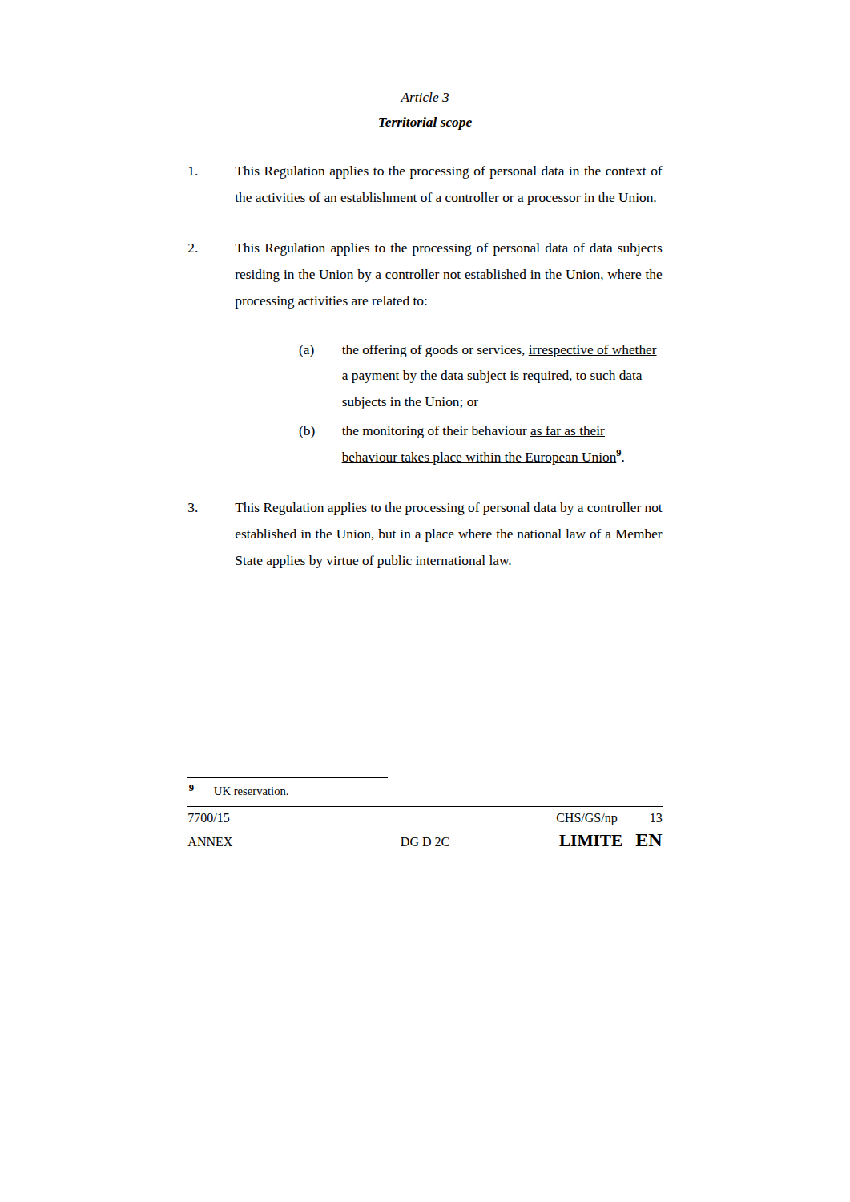Article 3
Territorial scope
1. This Regulation applies to the processing of personal data in the context of the activities of an establishment of a controller or a processor in the Union.
2. This Regulation applies to the processing of personal data of data subjects residing in the Union by a controller not established in the Union, where the processing activities are related to:
(a) the offering of goods or services, irrespective of whether a payment by the data subject is required, to such data subjects in the Union; or
(b) the monitoring of their behaviour as far as their behaviour takes place within the European Union9.
3. This Regulation applies to the processing of personal data by a controller not established in the Union, but in a place where the national law of a Member State applies by virtue of public international law.
9 UK reservation.
7700/15 CHS/GS/np 13
ANNEX DG D 2C LIMITE EN